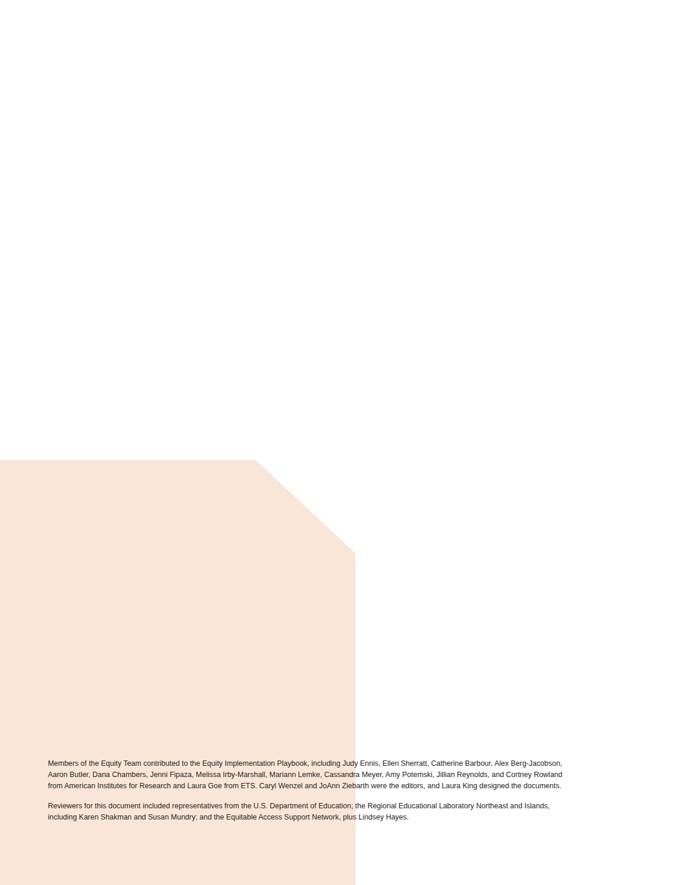Members of the Equity Team contributed to the Equity Implementation Playbook, including Judy Ennis, Ellen Sherratt, Catherine Barbour, Alex Berg-Jacobson, Aaron Butler, Dana Chambers, Jenni Fipaza, Melissa Irby-Marshall, Mariann Lemke, Cassandra Meyer, Amy Potemski, Jillian Reynolds, and Cortney Rowland from American Institutes for Research and Laura Goe from ETS. Caryl Wenzel and JoAnn Ziebarth were the editors, and Laura King designed the documents.
Reviewers for this document included representatives from the U.S. Department of Education; the Regional Educational Laboratory Northeast and Islands, including Karen Shakman and Susan Mundry; and the Equitable Access Support Network, plus Lindsey Hayes.